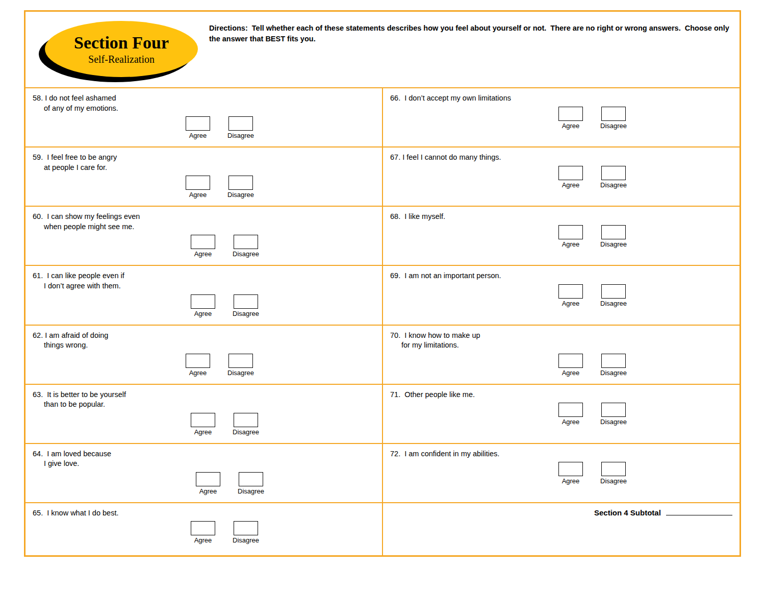Section Four
Self-Realization
Directions: Tell whether each of these statements describes how you feel about yourself or not. There are no right or wrong answers. Choose only the answer that BEST fits you.
| 58. I do not feel ashamed of any of my emotions. Agree Disagree | 66. I don’t accept my own limitations Agree Disagree |
| 59. I feel free to be angry at people I care for. Agree Disagree | 67. I feel I cannot do many things. Agree Disagree |
| 60. I can show my feelings even when people might see me. Agree Disagree | 68. I like myself. Agree Disagree |
| 61. I can like people even if I don’t agree with them. Agree Disagree | 69. I am not an important person. Agree Disagree |
| 62. I am afraid of doing things wrong. Agree Disagree | 70. I know how to make up for my limitations. Agree Disagree |
| 63. It is better to be yourself than to be popular. Agree Disagree | 71. Other people like me. Agree Disagree |
| 64. I am loved because I give love. Agree Disagree | 72. I am confident in my abilities. Agree Disagree |
| 65. I know what I do best. Agree Disagree | Section 4 Subtotal |